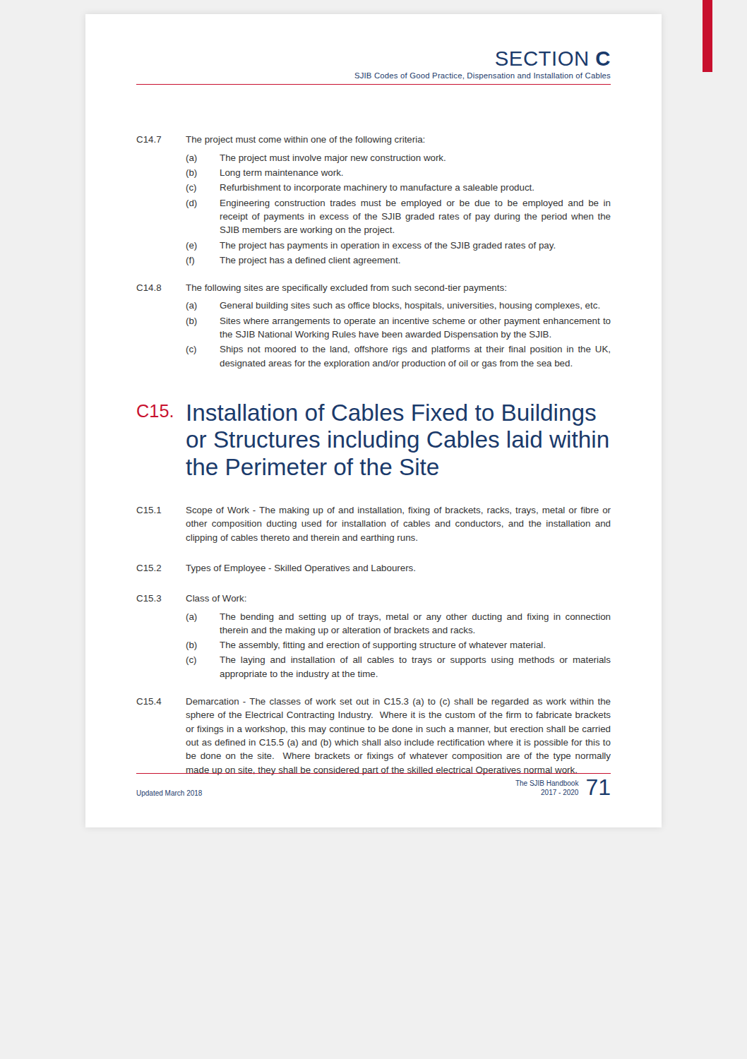SECTION C
SJIB Codes of Good Practice, Dispensation and Installation of Cables
C14.7
The project must come within one of the following criteria:
(a) The project must involve major new construction work.
(b) Long term maintenance work.
(c) Refurbishment to incorporate machinery to manufacture a saleable product.
(d) Engineering construction trades must be employed or be due to be employed and be in receipt of payments in excess of the SJIB graded rates of pay during the period when the SJIB members are working on the project.
(e) The project has payments in operation in excess of the SJIB graded rates of pay.
(f) The project has a defined client agreement.
C14.8
The following sites are specifically excluded from such second-tier payments:
(a) General building sites such as office blocks, hospitals, universities, housing complexes, etc.
(b) Sites where arrangements to operate an incentive scheme or other payment enhancement to the SJIB National Working Rules have been awarded Dispensation by the SJIB.
(c) Ships not moored to the land, offshore rigs and platforms at their final position in the UK, designated areas for the exploration and/or production of oil or gas from the sea bed.
C15.
Installation of Cables Fixed to Buildings or Structures including Cables laid within the Perimeter of the Site
C15.1
Scope of Work - The making up of and installation, fixing of brackets, racks, trays, metal or fibre or other composition ducting used for installation of cables and conductors, and the installation and clipping of cables thereto and therein and earthing runs.
C15.2
Types of Employee - Skilled Operatives and Labourers.
C15.3
Class of Work:
(a) The bending and setting up of trays, metal or any other ducting and fixing in connection therein and the making up or alteration of brackets and racks.
(b) The assembly, fitting and erection of supporting structure of whatever material.
(c) The laying and installation of all cables to trays or supports using methods or materials appropriate to the industry at the time.
C15.4
Demarcation - The classes of work set out in C15.3 (a) to (c) shall be regarded as work within the sphere of the Electrical Contracting Industry. Where it is the custom of the firm to fabricate brackets or fixings in a workshop, this may continue to be done in such a manner, but erection shall be carried out as defined in C15.5 (a) and (b) which shall also include rectification where it is possible for this to be done on the site. Where brackets or fixings of whatever composition are of the type normally made up on site, they shall be considered part of the skilled electrical Operatives normal work.
Updated March 2018
The SJIB Handbook
2017 - 2020
71